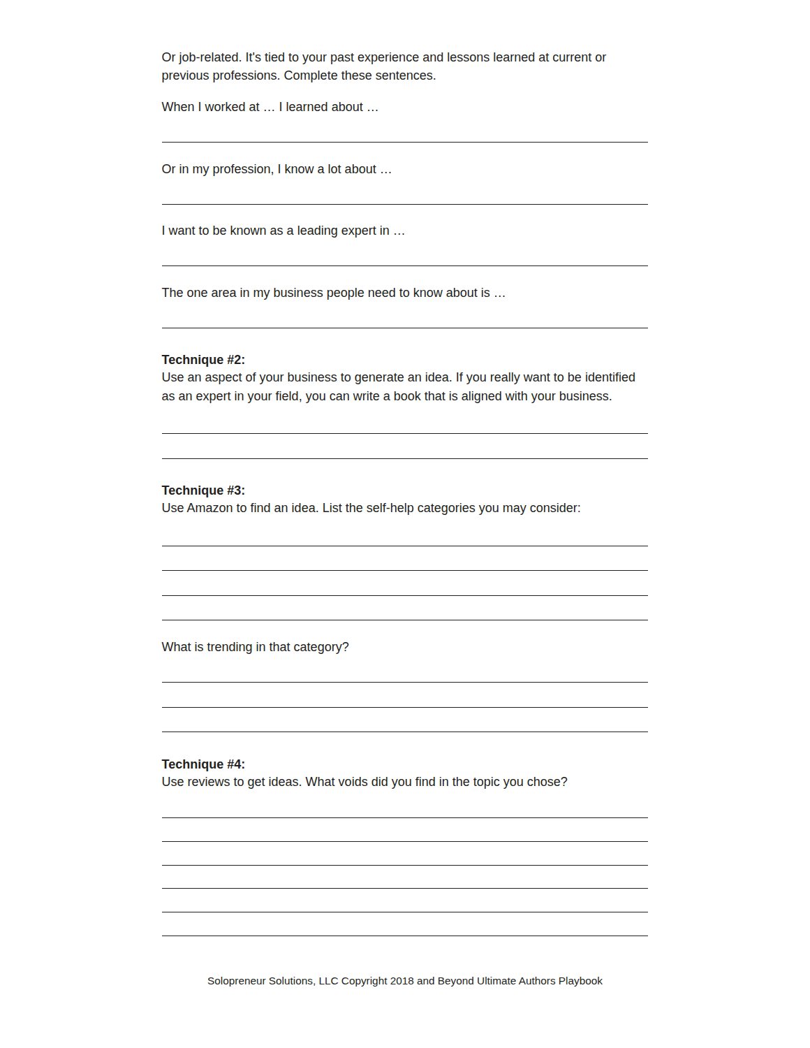Or job-related. It's tied to your past experience and lessons learned at current or previous professions. Complete these sentences.
When I worked at … I learned about …
Or in my profession, I know a lot about …
I want to be known as a leading expert in …
The one area in my business people need to know about is …
Technique #2:
Use an aspect of your business to generate an idea. If you really want to be identified as an expert in your field, you can write a book that is aligned with your business.
Technique #3:
Use Amazon to find an idea. List the self-help categories you may consider:
What is trending in that category?
Technique #4:
Use reviews to get ideas. What voids did you find in the topic you chose?
Solopreneur Solutions, LLC Copyright 2018 and Beyond Ultimate Authors Playbook